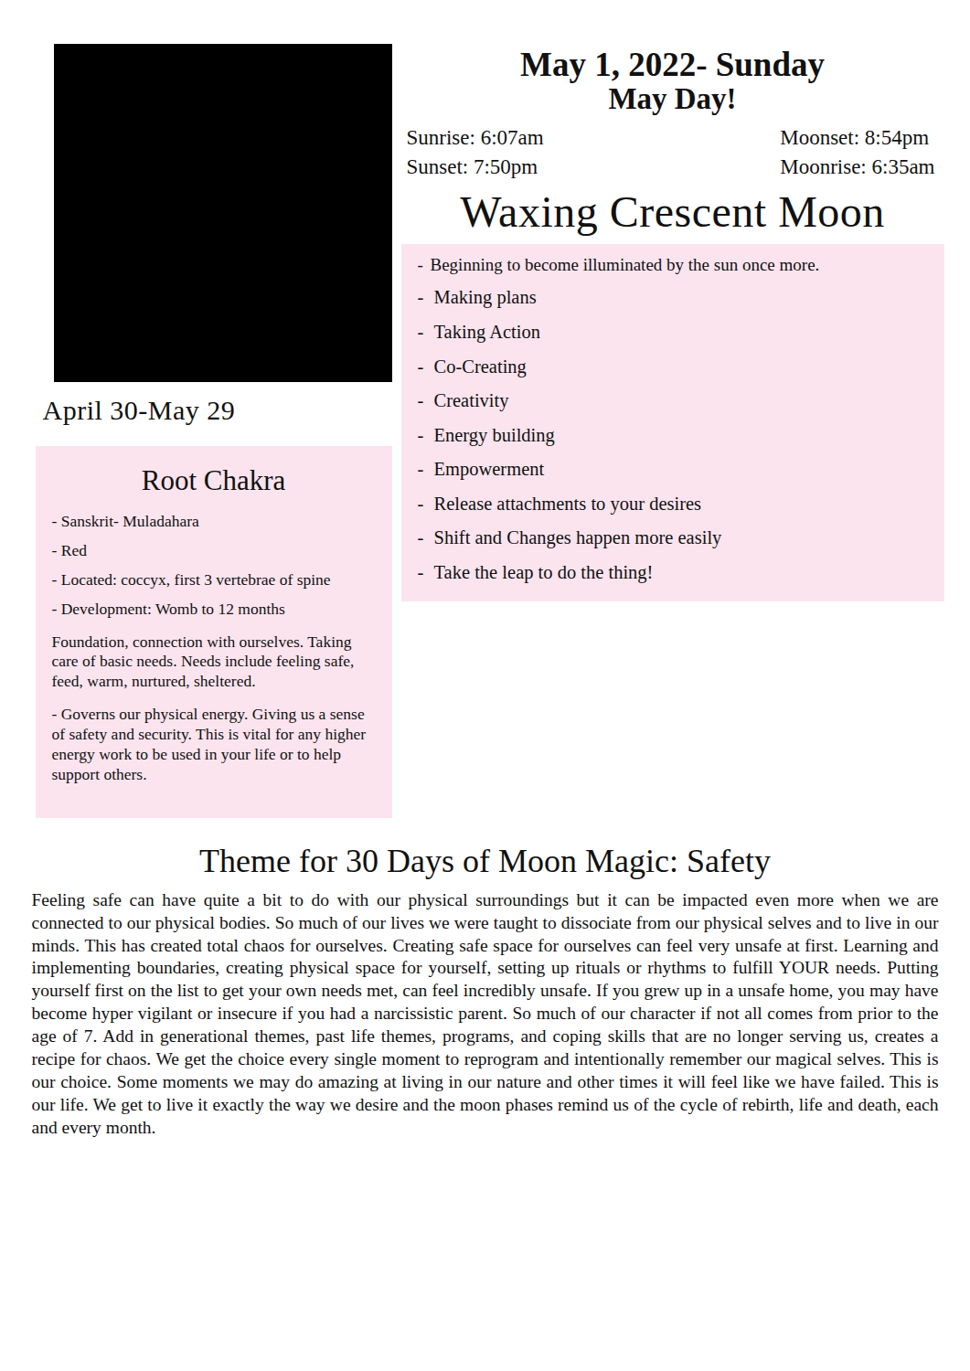April 30-May 29
Root Chakra
- Sanskrit- Muladahara
- Red
- Located: coccyx, first 3 vertebrae of spine
- Development: Womb to 12 months
Foundation, connection with ourselves. Taking care of basic needs. Needs include feeling safe, feed, warm, nurtured, sheltered.
- Governs our physical energy. Giving us a sense of safety and security. This is vital for any higher energy work to be used in your life or to help support others.
May 1, 2022- Sunday May Day!
Sunrise: 6:07am
Sunset: 7:50pm
Moonset: 8:54pm
Moonrise: 6:35am
Waxing Crescent Moon
Beginning to become illuminated by the sun once more.
Making plans
Taking Action
Co-Creating
Creativity
Energy building
Empowerment
Release attachments to your desires
Shift and Changes happen more easily
Take the leap to do the thing!
Theme for 30 Days of Moon Magic: Safety
Feeling safe can have quite a bit to do with our physical surroundings but it can be impacted even more when we are connected to our physical bodies. So much of our lives we were taught to dissociate from our physical selves and to live in our minds. This has created total chaos for ourselves. Creating safe space for ourselves can feel very unsafe at first. Learning and implementing boundaries, creating physical space for yourself, setting up rituals or rhythms to fulfill YOUR needs. Putting yourself first on the list to get your own needs met, can feel incredibly unsafe. If you grew up in a unsafe home, you may have become hyper vigilant or insecure if you had a narcissistic parent. So much of our character if not all comes from prior to the age of 7. Add in generational themes, past life themes, programs, and coping skills that are no longer serving us, creates a recipe for chaos. We get the choice every single moment to reprogram and intentionally remember our magical selves. This is our choice. Some moments we may do amazing at living in our nature and other times it will feel like we have failed. This is our life. We get to live it exactly the way we desire and the moon phases remind us of the cycle of rebirth, life and death, each and every month.